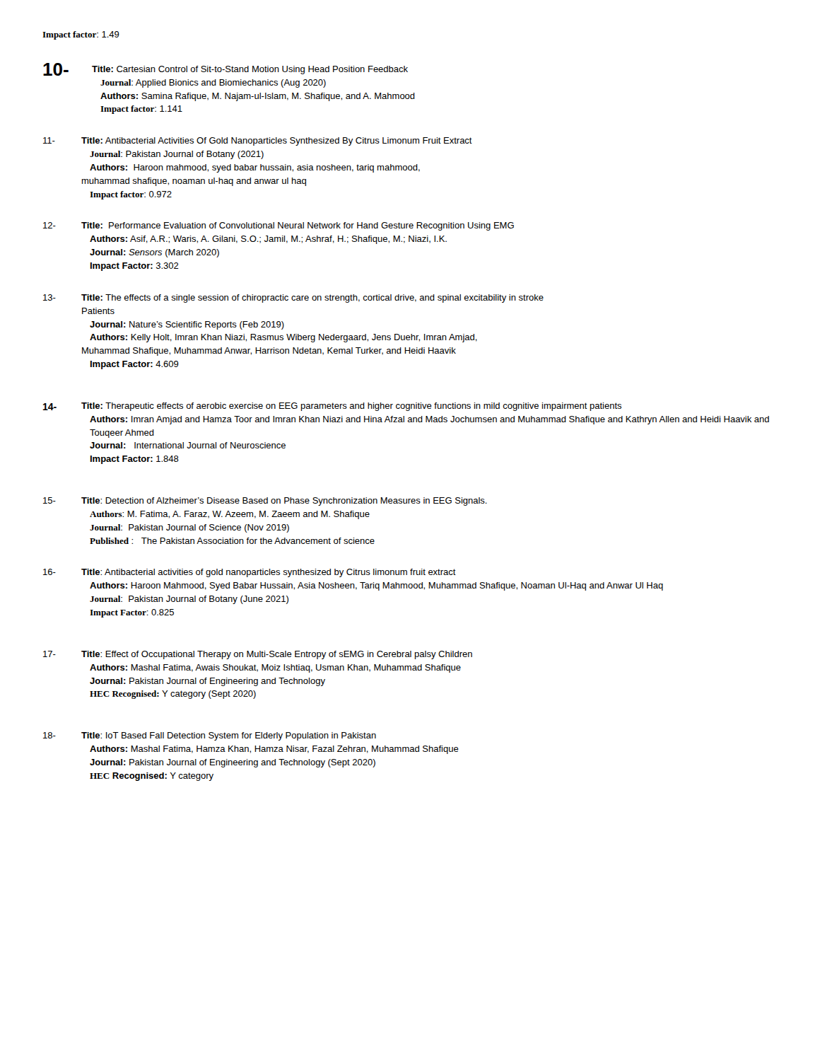Impact factor: 1.49
10-
Title: Cartesian Control of Sit-to-Stand Motion Using Head Position Feedback
Journal: Applied Bionics and Biomiechanics (Aug 2020)
Authors: Samina Rafique, M. Najam-ul-Islam, M. Shafique, and A. Mahmood
Impact factor: 1.141
11-
Title: Antibacterial Activities Of Gold Nanoparticles Synthesized By Citrus Limonum Fruit Extract
Journal: Pakistan Journal of Botany (2021)
Authors: Haroon mahmood, syed babar hussain, asia nosheen, tariq mahmood,
muhammad shafique, noaman ul-haq and anwar ul haq
Impact factor: 0.972
12-
Title: Performance Evaluation of Convolutional Neural Network for Hand Gesture Recognition Using EMG
Authors: Asif, A.R.; Waris, A. Gilani, S.O.; Jamil, M.; Ashraf, H.; Shafique, M.; Niazi, I.K.
Journal: Sensors (March 2020)
Impact Factor: 3.302
13-
Title: The effects of a single session of chiropractic care on strength, cortical drive, and spinal excitability in stroke
Patients
Journal: Nature’s Scientific Reports (Feb 2019)
Authors: Kelly Holt, Imran Khan Niazi, Rasmus Wiberg Nedergaard, Jens Duehr, Imran Amjad,
Muhammad Shafique, Muhammad Anwar, Harrison Ndetan, Kemal Turker, and Heidi Haavik
Impact Factor: 4.609
14-
Title: Therapeutic effects of aerobic exercise on EEG parameters and higher cognitive functions in mild cognitive impairment patients
Authors: Imran Amjad and Hamza Toor and Imran Khan Niazi and Hina Afzal and Mads Jochumsen and Muhammad Shafique and Kathryn Allen and Heidi Haavik and Touqeer Ahmed
Journal: International Journal of Neuroscience
Impact Factor: 1.848
15-
Title: Detection of Alzheimer’s Disease Based on Phase Synchronization Measures in EEG Signals.
Authors: M. Fatima, A. Faraz, W. Azeem, M. Zaeem and M. Shafique
Journal: Pakistan Journal of Science (Nov 2019)
Published : The Pakistan Association for the Advancement of science
16-
Title: Antibacterial activities of gold nanoparticles synthesized by Citrus limonum fruit extract
Authors: Haroon Mahmood, Syed Babar Hussain, Asia Nosheen, Tariq Mahmood, Muhammad Shafique, Noaman Ul-Haq and Anwar Ul Haq
Journal: Pakistan Journal of Botany (June 2021)
Impact Factor: 0.825
17-
Title: Effect of Occupational Therapy on Multi-Scale Entropy of sEMG in Cerebral palsy Children
Authors: Mashal Fatima, Awais Shoukat, Moiz Ishtiaq, Usman Khan, Muhammad Shafique
Journal: Pakistan Journal of Engineering and Technology
HEC Recognised: Y category (Sept 2020)
18-
Title: IoT Based Fall Detection System for Elderly Population in Pakistan
Authors: Mashal Fatima, Hamza Khan, Hamza Nisar, Fazal Zehran, Muhammad Shafique
Journal: Pakistan Journal of Engineering and Technology (Sept 2020)
HEC Recognised: Y category